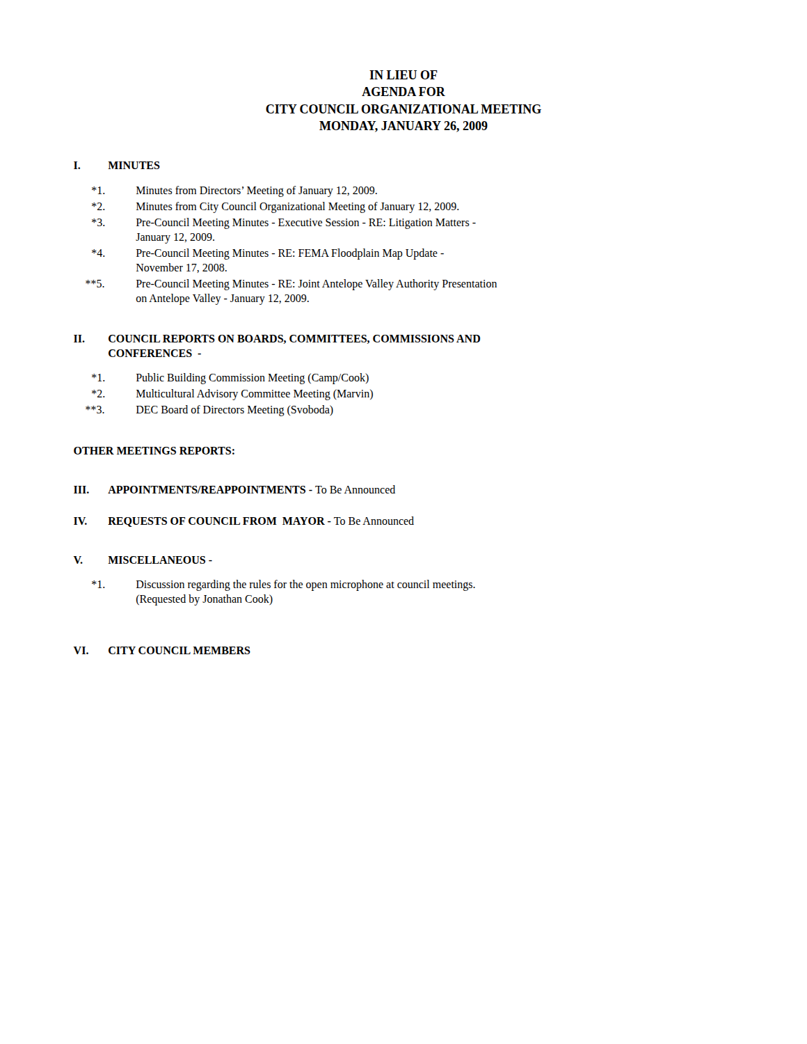IN LIEU OF AGENDA FOR CITY COUNCIL ORGANIZATIONAL MEETING MONDAY, JANUARY 26, 2009
I. MINUTES
*1. Minutes from Directors’ Meeting of January 12, 2009.
*2. Minutes from City Council Organizational Meeting of January 12, 2009.
*3. Pre-Council Meeting Minutes - Executive Session - RE: Litigation Matters - January 12, 2009.
*4. Pre-Council Meeting Minutes - RE: FEMA Floodplain Map Update - November 17, 2008.
**5. Pre-Council Meeting Minutes - RE: Joint Antelope Valley Authority Presentation on Antelope Valley - January 12, 2009.
II. COUNCIL REPORTS ON BOARDS, COMMITTEES, COMMISSIONS AND
CONFERENCES -
*1. Public Building Commission Meeting (Camp/Cook)
*2. Multicultural Advisory Committee Meeting (Marvin)
**3. DEC Board of Directors Meeting (Svoboda)
OTHER MEETINGS REPORTS:
III. APPOINTMENTS/REAPPOINTMENTS - To Be Announced
IV. REQUESTS OF COUNCIL FROM MAYOR - To Be Announced
V. MISCELLANEOUS -
*1. Discussion regarding the rules for the open microphone at council meetings. (Requested by Jonathan Cook)
VI. CITY COUNCIL MEMBERS